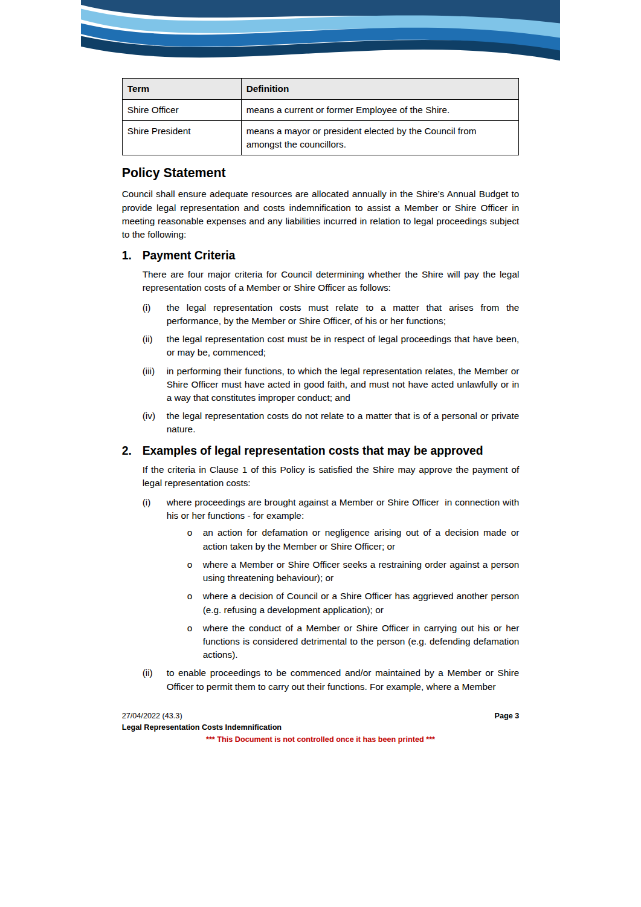| Term | Definition |
| --- | --- |
| Shire Officer | means a current or former Employee of the Shire. |
| Shire President | means a mayor or president elected by the Council from amongst the councillors. |
Policy Statement
Council shall ensure adequate resources are allocated annually in the Shire’s Annual Budget to provide legal representation and costs indemnification to assist a Member or Shire Officer in meeting reasonable expenses and any liabilities incurred in relation to legal proceedings subject to the following:
Payment Criteria
There are four major criteria for Council determining whether the Shire will pay the legal representation costs of a Member or Shire Officer as follows:
the legal representation costs must relate to a matter that arises from the performance, by the Member or Shire Officer, of his or her functions;
the legal representation cost must be in respect of legal proceedings that have been, or may be, commenced;
in performing their functions, to which the legal representation relates, the Member or Shire Officer must have acted in good faith, and must not have acted unlawfully or in a way that constitutes improper conduct; and
the legal representation costs do not relate to a matter that is of a personal or private nature.
Examples of legal representation costs that may be approved
If the criteria in Clause 1 of this Policy is satisfied the Shire may approve the payment of legal representation costs:
where proceedings are brought against a Member or Shire Officer in connection with his or her functions - for example:
an action for defamation or negligence arising out of a decision made or action taken by the Member or Shire Officer; or
where a Member or Shire Officer seeks a restraining order against a person using threatening behaviour); or
where a decision of Council or a Shire Officer has aggrieved another person (e.g. refusing a development application); or
where the conduct of a Member or Shire Officer in carrying out his or her functions is considered detrimental to the person (e.g. defending defamation actions).
to enable proceedings to be commenced and/or maintained by a Member or Shire Officer to permit them to carry out their functions. For example, where a Member
27/04/2022 (43.3) Page 3
Legal Representation Costs Indemnification
*** This Document is not controlled once it has been printed ***